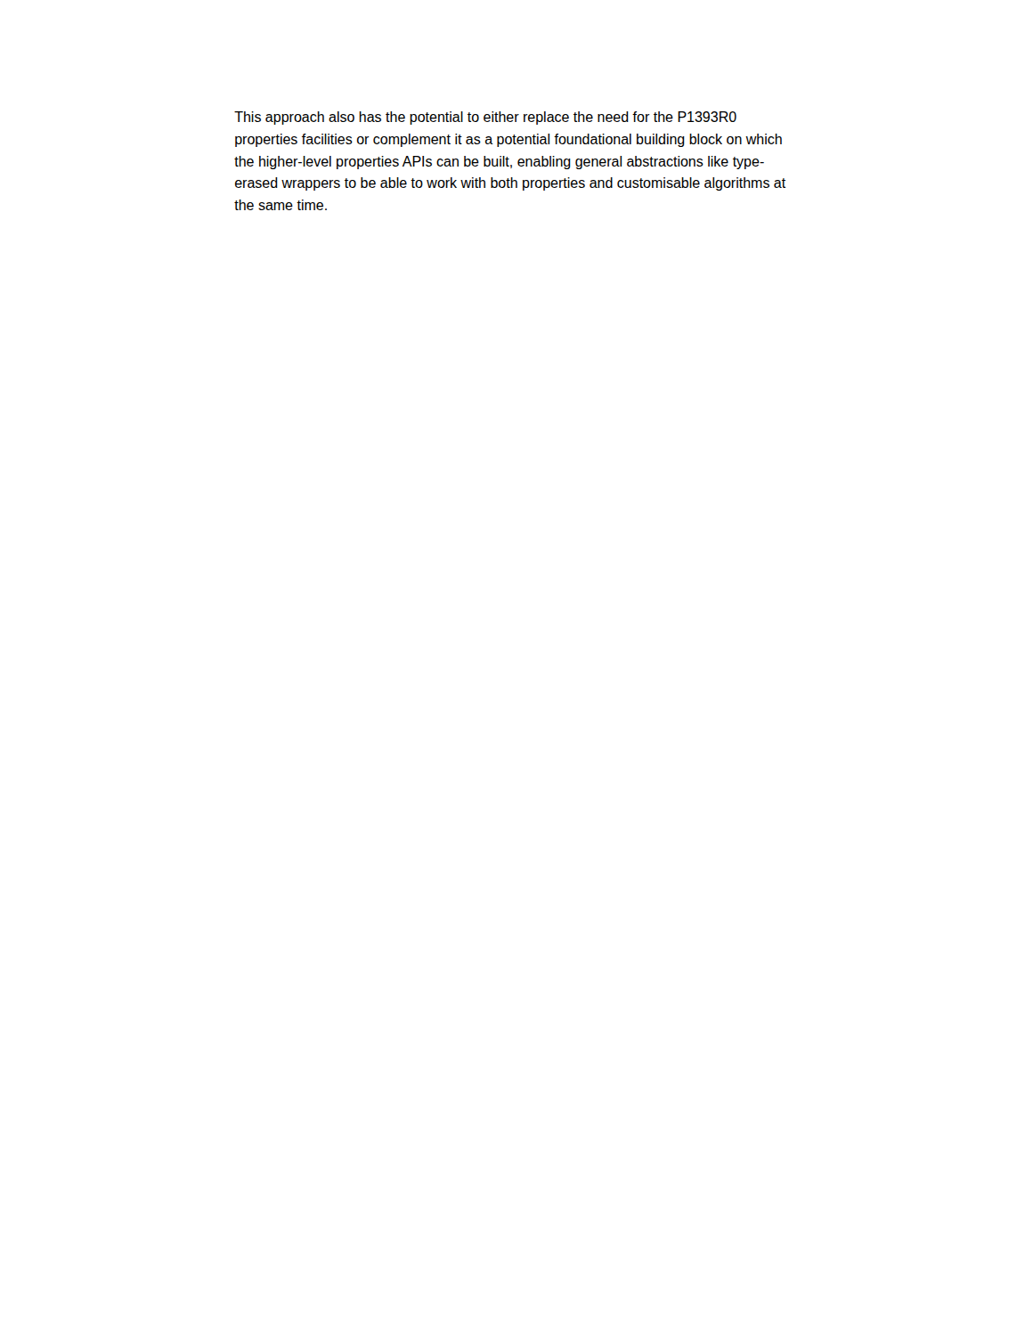This approach also has the potential to either replace the need for the P1393R0 properties facilities or complement it as a potential foundational building block on which the higher-level properties APIs can be built, enabling general abstractions like type-erased wrappers to be able to work with both properties and customisable algorithms at the same time.